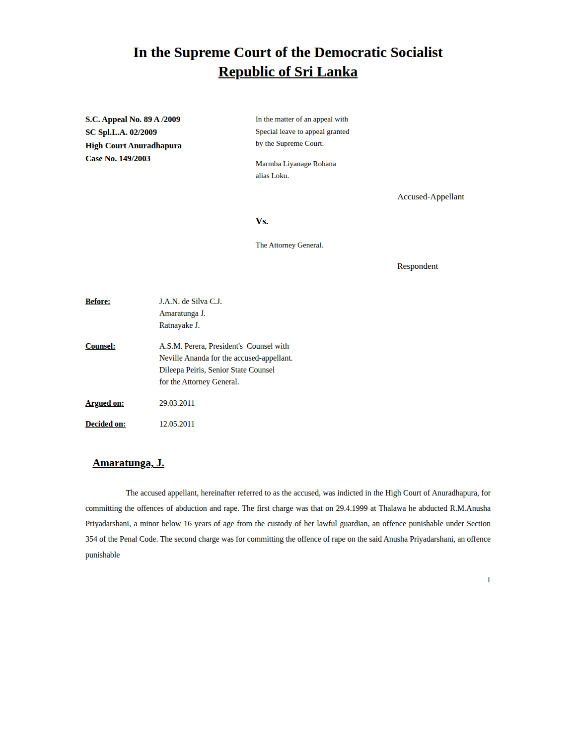In the Supreme Court of the Democratic Socialist
Republic of Sri Lanka
| S.C. Appeal No. 89 A /2009 SC Spl.L.A. 02/2009 High Court Anuradhapura Case No. 149/2003 | In the matter of an appeal with Special leave to appeal granted by the Supreme Court. Marmba Liyanage Rohana alias Loku. Accused-Appellant Vs. The Attorney General. Respondent |
| Before : | J.A.N. de Silva C.J. Amaratunga J. Ratnayake J. |
| Counsel : | A.S.M. Perera, President's Counsel with Neville Ananda for the accused-appellant. Dileepa Peiris, Senior State Counsel for the Attorney General. |
| Argued on : | 29.03.2011 |
| Decided on : | 12.05.2011 |
Amaratunga, J.
The accused appellant, hereinafter referred to as the accused, was indicted in the High Court of Anuradhapura, for committing the offences of abduction and rape. The first charge was that on 29.4.1999 at Thalawa he abducted R.M.Anusha Priyadarshani, a minor below 16 years of age from the custody of her lawful guardian, an offence punishable under Section 354 of the Penal Code. The second charge was for committing the offence of rape on the said Anusha Priyadarshani, an offence punishable
1